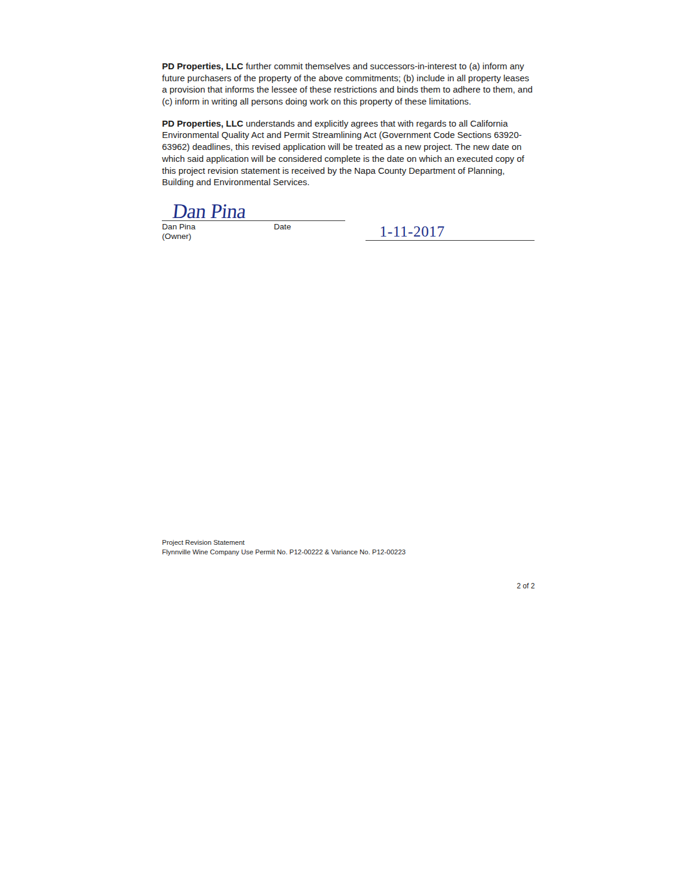PD Properties, LLC further commit themselves and successors-in-interest to (a) inform any future purchasers of the property of the above commitments; (b) include in all property leases a provision that informs the lessee of these restrictions and binds them to adhere to them, and (c) inform in writing all persons doing work on this property of these limitations.
PD Properties, LLC understands and explicitly agrees that with regards to all California Environmental Quality Act and Permit Streamlining Act (Government Code Sections 63920-63962) deadlines, this revised application will be treated as a new project. The new date on which said application will be considered complete is the date on which an executed copy of this project revision statement is received by the Napa County Department of Planning, Building and Environmental Services.
Dan Pina
Dan Pina Date
(Owner)
1-11-2017
Project Revision Statement
Flynnville Wine Company Use Permit No. P12-00222 & Variance No. P12-00223
2 of 2